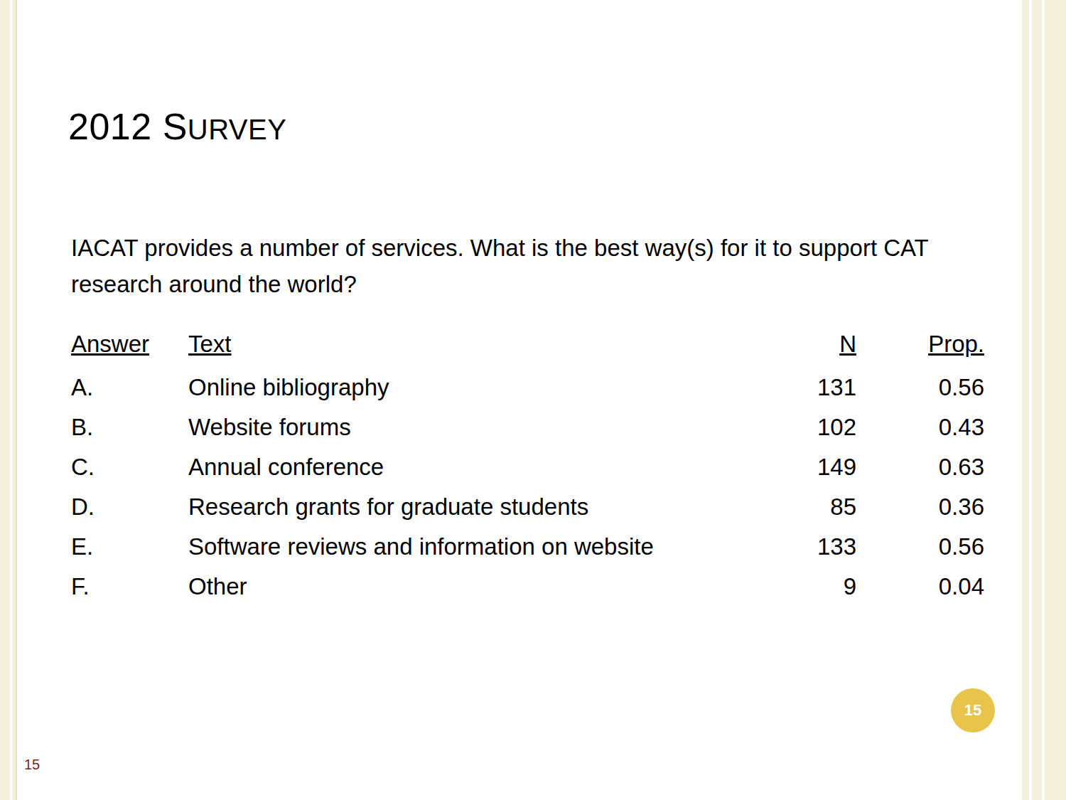2012 SURVEY
IACAT provides a number of services. What is the best way(s) for it to support CAT research around the world?
| Answer | Text | N | Prop. |
| --- | --- | --- | --- |
| A. | Online bibliography | 131 | 0.56 |
| B. | Website forums | 102 | 0.43 |
| C. | Annual conference | 149 | 0.63 |
| D. | Research grants for graduate students | 85 | 0.36 |
| E. | Software reviews and information on website | 133 | 0.56 |
| F. | Other | 9 | 0.04 |
15
15